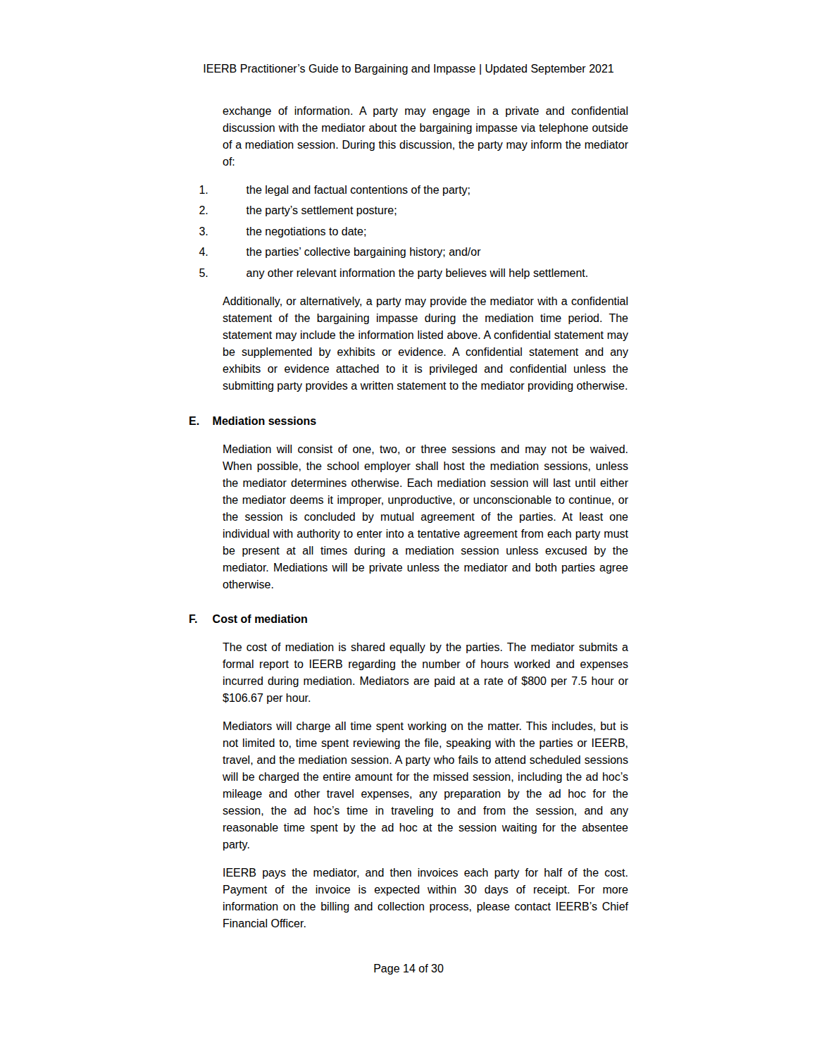IEERB Practitioner’s Guide to Bargaining and Impasse | Updated September 2021
exchange of information. A party may engage in a private and confidential discussion with the mediator about the bargaining impasse via telephone outside of a mediation session. During this discussion, the party may inform the mediator of:
the legal and factual contentions of the party;
the party’s settlement posture;
the negotiations to date;
the parties’ collective bargaining history; and/or
any other relevant information the party believes will help settlement.
Additionally, or alternatively, a party may provide the mediator with a confidential statement of the bargaining impasse during the mediation time period. The statement may include the information listed above. A confidential statement may be supplemented by exhibits or evidence. A confidential statement and any exhibits or evidence attached to it is privileged and confidential unless the submitting party provides a written statement to the mediator providing otherwise.
E. Mediation sessions
Mediation will consist of one, two, or three sessions and may not be waived. When possible, the school employer shall host the mediation sessions, unless the mediator determines otherwise. Each mediation session will last until either the mediator deems it improper, unproductive, or unconscionable to continue, or the session is concluded by mutual agreement of the parties. At least one individual with authority to enter into a tentative agreement from each party must be present at all times during a mediation session unless excused by the mediator. Mediations will be private unless the mediator and both parties agree otherwise.
F. Cost of mediation
The cost of mediation is shared equally by the parties. The mediator submits a formal report to IEERB regarding the number of hours worked and expenses incurred during mediation. Mediators are paid at a rate of $800 per 7.5 hour or $106.67 per hour.
Mediators will charge all time spent working on the matter. This includes, but is not limited to, time spent reviewing the file, speaking with the parties or IEERB, travel, and the mediation session. A party who fails to attend scheduled sessions will be charged the entire amount for the missed session, including the ad hoc’s mileage and other travel expenses, any preparation by the ad hoc for the session, the ad hoc’s time in traveling to and from the session, and any reasonable time spent by the ad hoc at the session waiting for the absentee party.
IEERB pays the mediator, and then invoices each party for half of the cost. Payment of the invoice is expected within 30 days of receipt. For more information on the billing and collection process, please contact IEERB’s Chief Financial Officer.
Page 14 of 30